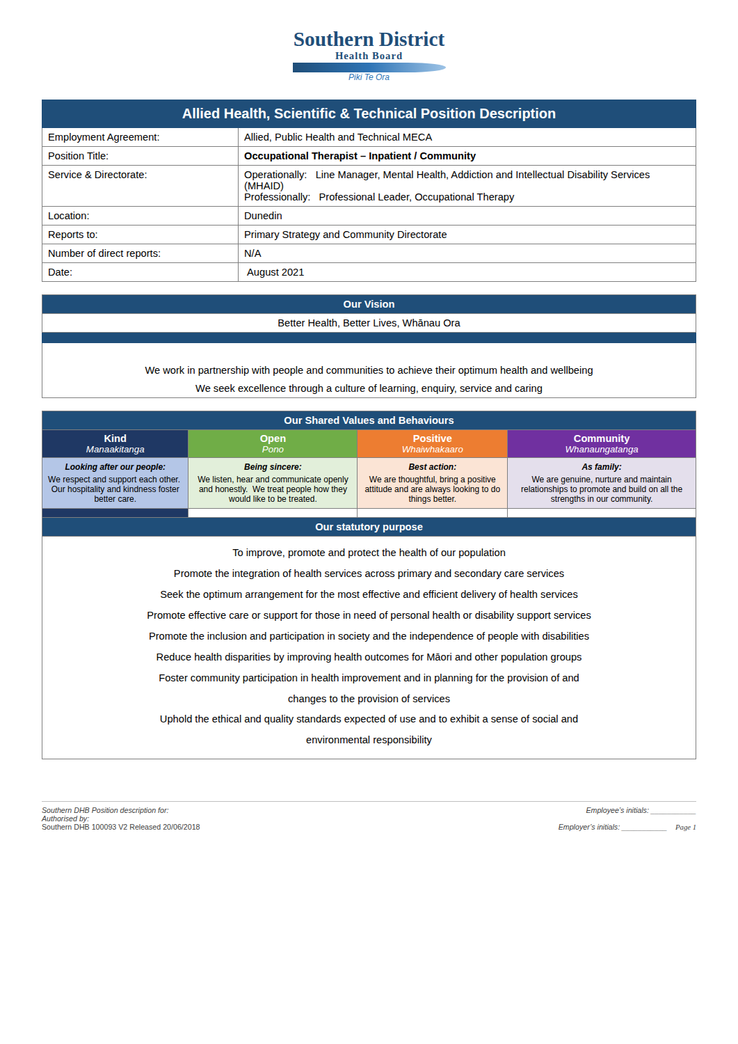Southern District
Health Board
Piki Te Ora
| Allied Health, Scientific & Technical Position Description |
| Employment Agreement: | Allied, Public Health and Technical MECA |
| Position Title: | Occupational Therapist – Inpatient / Community |
| Service & Directorate: | Operationally: Line Manager, Mental Health, Addiction and Intellectual Disability Services (MHAID) Professionally: Professional Leader, Occupational Therapy |
| Location: | Dunedin |
| Reports to: | Primary Strategy and Community Directorate |
| Number of direct reports: | N/A |
| Date: | August 2021 |
| Our Vision |
| Better Health, Better Lives, Whānau Ora |
| We work in partnership with people and communities to achieve their optimum health and wellbeing |
| We seek excellence through a culture of learning, enquiry, service and caring |
| Our Shared Values and Behaviours |
| Kind Manaakitanga | Open Pono | Positive Whaiwhakaaro | Community Whanaungatanga |
| Looking after our people: We respect and support each other. Our hospitality and kindness foster better care. | Being sincere: We listen, hear and communicate openly and honestly. We treat people how they would like to be treated. | Best action: We are thoughtful, bring a positive attitude and are always looking to do things better. | As family: We are genuine, nurture and maintain relationships to promote and build on all the strengths in our community. |
| Our statutory purpose |
| To improve, promote and protect the health of our population Promote the integration of health services across primary and secondary care services Seek the optimum arrangement for the most effective and efficient delivery of health services Promote effective care or support for those in need of personal health or disability support services Promote the inclusion and participation in society and the independence of people with disabilities Reduce health disparities by improving health outcomes for Māori and other population groups Foster community participation in health improvement and in planning for the provision of and changes to the provision of services Uphold the ethical and quality standards expected of use and to exhibit a sense of social and environmental responsibility |
Southern DHB Position description for:
Authorised by:
Southern DHB 100093 V2 Released 20/06/2018
Employee’s initials: ___________
Employer’s initials: ___________ Page 1